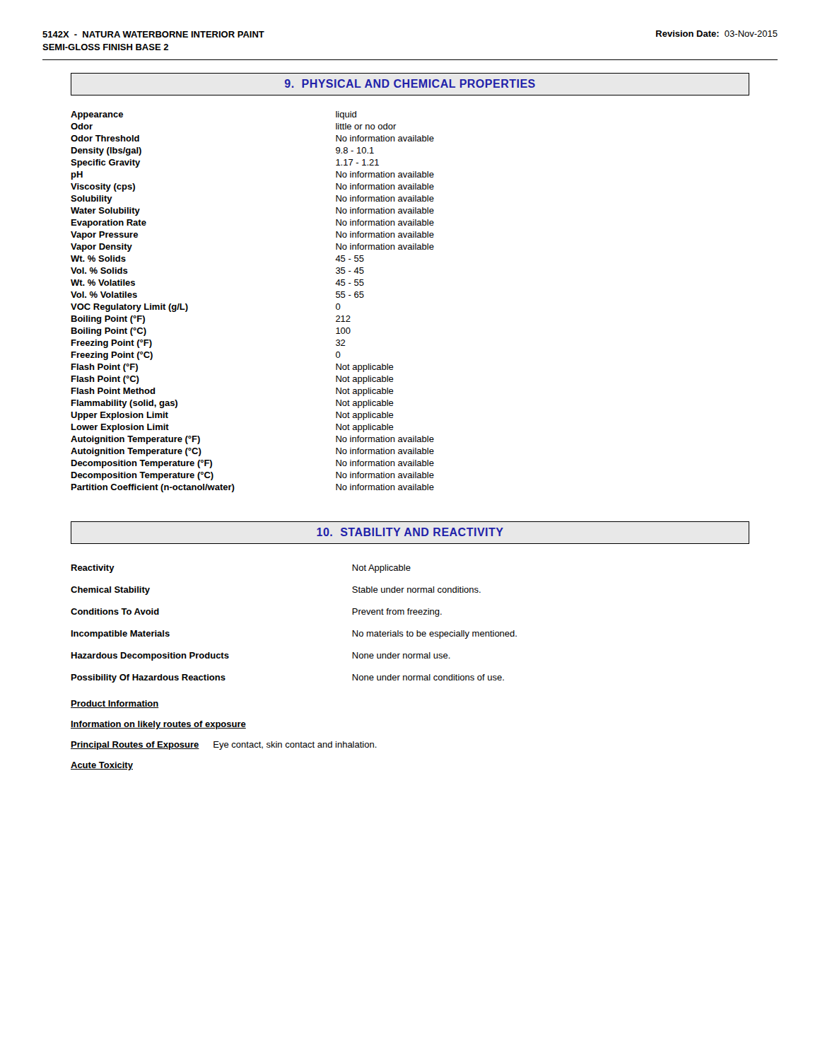5142X - NATURA WATERBORNE INTERIOR PAINT
SEMI-GLOSS FINISH BASE 2
Revision Date: 03-Nov-2015
9. PHYSICAL AND CHEMICAL PROPERTIES
| Appearance | liquid |
| Odor | little or no odor |
| Odor Threshold | No information available |
| Density (lbs/gal) | 9.8 - 10.1 |
| Specific Gravity | 1.17 - 1.21 |
| pH | No information available |
| Viscosity (cps) | No information available |
| Solubility | No information available |
| Water Solubility | No information available |
| Evaporation Rate | No information available |
| Vapor Pressure | No information available |
| Vapor Density | No information available |
| Wt. % Solids | 45 - 55 |
| Vol. % Solids | 35 - 45 |
| Wt. % Volatiles | 45 - 55 |
| Vol. % Volatiles | 55 - 65 |
| VOC Regulatory Limit (g/L) | 0 |
| Boiling Point (°F) | 212 |
| Boiling Point (°C) | 100 |
| Freezing Point (°F) | 32 |
| Freezing Point (°C) | 0 |
| Flash Point (°F) | Not applicable |
| Flash Point (°C) | Not applicable |
| Flash Point Method | Not applicable |
| Flammability (solid, gas) | Not applicable |
| Upper Explosion Limit | Not applicable |
| Lower Explosion Limit | Not applicable |
| Autoignition Temperature (°F) | No information available |
| Autoignition Temperature (°C) | No information available |
| Decomposition Temperature (°F) | No information available |
| Decomposition Temperature (°C) | No information available |
| Partition Coefficient (n-octanol/water) | No information available |
10. STABILITY AND REACTIVITY
| Reactivity | Not Applicable |
| Chemical Stability | Stable under normal conditions. |
| Conditions To Avoid | Prevent from freezing. |
| Incompatible Materials | No materials to be especially mentioned. |
| Hazardous Decomposition Products | None under normal use. |
| Possibility Of Hazardous Reactions | None under normal conditions of use. |
Product Information
Information on likely routes of exposure
Principal Routes of Exposure Eye contact, skin contact and inhalation.
Acute Toxicity